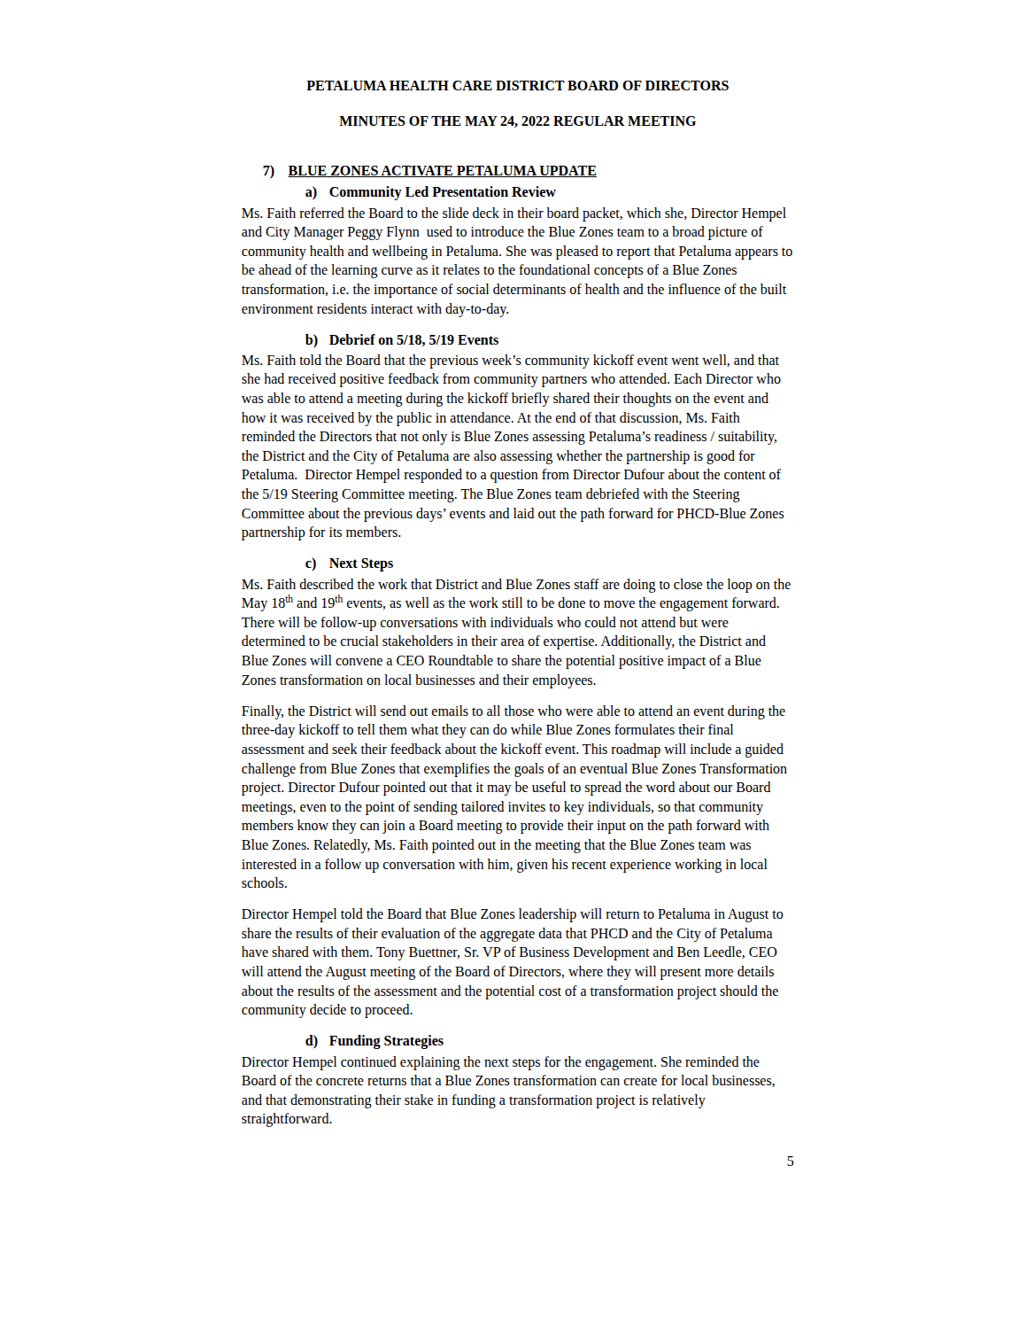PETALUMA HEALTH CARE DISTRICT BOARD OF DIRECTORS
MINUTES OF THE MAY 24, 2022 REGULAR MEETING
7) BLUE ZONES ACTIVATE PETALUMA UPDATE
a) Community Led Presentation Review
Ms. Faith referred the Board to the slide deck in their board packet, which she, Director Hempel and City Manager Peggy Flynn used to introduce the Blue Zones team to a broad picture of community health and wellbeing in Petaluma. She was pleased to report that Petaluma appears to be ahead of the learning curve as it relates to the foundational concepts of a Blue Zones transformation, i.e. the importance of social determinants of health and the influence of the built environment residents interact with day-to-day.
b) Debrief on 5/18, 5/19 Events
Ms. Faith told the Board that the previous week’s community kickoff event went well, and that she had received positive feedback from community partners who attended. Each Director who was able to attend a meeting during the kickoff briefly shared their thoughts on the event and how it was received by the public in attendance. At the end of that discussion, Ms. Faith reminded the Directors that not only is Blue Zones assessing Petaluma’s readiness / suitability, the District and the City of Petaluma are also assessing whether the partnership is good for Petaluma. Director Hempel responded to a question from Director Dufour about the content of the 5/19 Steering Committee meeting. The Blue Zones team debriefed with the Steering Committee about the previous days’ events and laid out the path forward for PHCD-Blue Zones partnership for its members.
c) Next Steps
Ms. Faith described the work that District and Blue Zones staff are doing to close the loop on the May 18th and 19th events, as well as the work still to be done to move the engagement forward. There will be follow-up conversations with individuals who could not attend but were determined to be crucial stakeholders in their area of expertise. Additionally, the District and Blue Zones will convene a CEO Roundtable to share the potential positive impact of a Blue Zones transformation on local businesses and their employees.
Finally, the District will send out emails to all those who were able to attend an event during the three-day kickoff to tell them what they can do while Blue Zones formulates their final assessment and seek their feedback about the kickoff event. This roadmap will include a guided challenge from Blue Zones that exemplifies the goals of an eventual Blue Zones Transformation project. Director Dufour pointed out that it may be useful to spread the word about our Board meetings, even to the point of sending tailored invites to key individuals, so that community members know they can join a Board meeting to provide their input on the path forward with Blue Zones. Relatedly, Ms. Faith pointed out in the meeting that the Blue Zones team was interested in a follow up conversation with him, given his recent experience working in local schools.
Director Hempel told the Board that Blue Zones leadership will return to Petaluma in August to share the results of their evaluation of the aggregate data that PHCD and the City of Petaluma have shared with them. Tony Buettner, Sr. VP of Business Development and Ben Leedle, CEO will attend the August meeting of the Board of Directors, where they will present more details about the results of the assessment and the potential cost of a transformation project should the community decide to proceed.
d) Funding Strategies
Director Hempel continued explaining the next steps for the engagement. She reminded the Board of the concrete returns that a Blue Zones transformation can create for local businesses, and that demonstrating their stake in funding a transformation project is relatively straightforward.
5